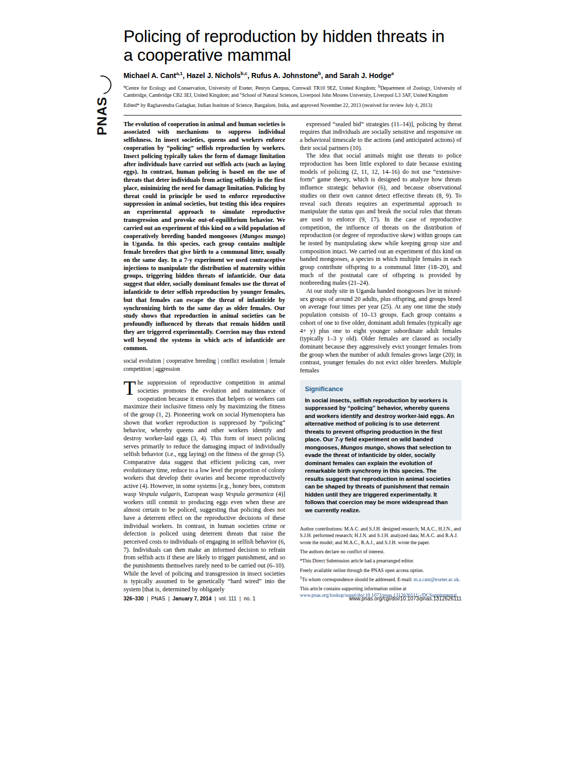PNAS
Policing of reproduction by hidden threats in
a cooperative mammal
Michael A. Canta,1, Hazel J. Nicholsb,c, Rufus A. Johnstoneb, and Sarah J. Hodgea
aCentre for Ecology and Conservation, University of Exeter, Penryn Campus, Cornwall TR10 9EZ, United Kingdom; bDepartment of Zoology, University of Cambridge, Cambridge CB2 3EJ, United Kingdom; and cSchool of Natural Sciences, Liverpool John Moores University, Liverpool L3 3AF, United Kingdom
Edited* by Raghavendra Gadagkar, Indian Institute of Science, Bangalore, India, and approved November 22, 2013 (received for review July 4, 2013)
The evolution of cooperation in animal and human societies is associated with mechanisms to suppress individual selfishness. In insect societies, queens and workers enforce cooperation by “policing” selfish reproduction by workers. Insect policing typically takes the form of damage limitation after individuals have carried out selfish acts (such as laying eggs). In contrast, human policing is based on the use of threats that deter individuals from acting selfishly in the first place, minimizing the need for damage limitation. Policing by threat could in principle be used to enforce reproductive suppression in animal societies, but testing this idea requires an experimental approach to simulate reproductive transgression and provoke out-of-equilibrium behavior. We carried out an experiment of this kind on a wild population of cooperatively breeding banded mongooses (Mungos mungo) in Uganda. In this species, each group contains multiple female breeders that give birth to a communal litter, usually on the same day. In a 7-y experiment we used contraceptive injections to manipulate the distribution of maternity within groups, triggering hidden threats of infanticide. Our data suggest that older, socially dominant females use the threat of infanticide to deter selfish reproduction by younger females, but that females can escape the threat of infanticide by synchronizing birth to the same day as older females. Our study shows that reproduction in animal societies can be profoundly influenced by threats that remain hidden until they are triggered experimentally. Coercion may thus extend well beyond the systems in which acts of infanticide are common.
social evolution | cooperative breeding | conflict resolution | female competition | aggression
The suppression of reproductive competition in animal societies promotes the evolution and maintenance of cooperation because it ensures that helpers or workers can maximize their inclusive fitness only by maximizing the fitness of the group (1, 2). Pioneering work on social Hymenoptera has shown that worker reproduction is suppressed by “policing” behavior, whereby queens and other workers identify and destroy worker-laid eggs (3, 4). This form of insect policing serves primarily to reduce the damaging impact of individually selfish behavior (i.e., egg laying) on the fitness of the group (5). Comparative data suggest that efficient policing can, over evolutionary time, reduce to a low level the proportion of colony workers that develop their ovaries and become reproductively active (4). However, in some systems [e.g., honey bees, common wasp Vespula vulgaris, European wasp Vespula germanica (4)] workers still commit to producing eggs even when these are almost certain to be policed, suggesting that policing does not have a deterrent effect on the reproductive decisions of these individual workers. In contrast, in human societies crime or defection is policed using deterrent threats that raise the perceived costs to individuals of engaging in selfish behavior (6, 7). Individuals can then make an informed decision to refrain from selfish acts if these are likely to trigger punishment, and so the punishments themselves rarely need to be carried out (6–10). While the level of policing and transgression in insect societies is typically assumed to be genetically “hard wired” into the system [that is, determined by obligately
expressed “sealed bid” strategies (11–14)], policing by threat requires that individuals are socially sensitive and responsive on a behavioral timescale to the actions (and anticipated actions) of their social partners (10).
The idea that social animals might use threats to police reproduction has been little explored to date because existing models of policing (2, 11, 12, 14–16) do not use “extensive-form” game theory, which is designed to analyze how threats influence strategic behavior (6), and because observational studies on their own cannot detect effective threats (8, 9). To reveal such threats requires an experimental approach to manipulate the status quo and break the social rules that threats are used to enforce (9, 17). In the case of reproductive competition, the influence of threats on the distribution of reproduction (or degree of reproductive skew) within groups can be tested by manipulating skew while keeping group size and composition intact. We carried out an experiment of this kind on banded mongooses, a species in which multiple females in each group contribute offspring to a communal litter (18–20), and much of the postnatal care of offspring is provided by nonbreeding males (21–24).
At our study site in Uganda banded mongooses live in mixed-sex groups of around 20 adults, plus offspring, and groups breed on average four times per year (25). At any one time the study population consists of 10–13 groups. Each group contains a cohort of one to five older, dominant adult females (typically age 4+ y) plus one to eight younger subordinate adult females (typically 1–3 y old). Older females are classed as socially dominant because they aggressively evict younger females from the group when the number of adult females grows large (20); in contrast, younger females do not evict older breeders. Multiple females
Significance
In social insects, selfish reproduction by workers is suppressed by “policing” behavior, whereby queens and workers identify and destroy worker-laid eggs. An alternative method of policing is to use deterrent threats to prevent offspring production in the first place. Our 7-y field experiment on wild banded mongooses, Mungos mungo, shows that selection to evade the threat of infanticide by older, socially dominant females can explain the evolution of remarkable birth synchrony in this species. The results suggest that reproduction in animal societies can be shaped by threats of punishment that remain hidden until they are triggered experimentally. It follows that coercion may be more widespread than we currently realize.
Author contributions: M.A.C. and S.J.H. designed research; M.A.C., H.J.N., and S.J.H. performed research; H.J.N. and S.J.H. analyzed data; M.A.C. and R.A.J. wrote the model; and M.A.C., R.A.J., and S.J.H. wrote the paper.
The authors declare no conflict of interest.
*This Direct Submission article had a prearranged editor.
Freely available online through the PNAS open access option.
1To whom correspondence should be addressed. E-mail: m.a.cant@exeter.ac.uk.
This article contains supporting information online at www.pnas.org/lookup/suppl/doi:10.1073/pnas.1312626111/-/DCSupplemental.
326–330 | PNAS | January 7, 2014 | vol. 111 | no. 1
www.pnas.org/cgi/doi/10.1073/pnas.1312626111